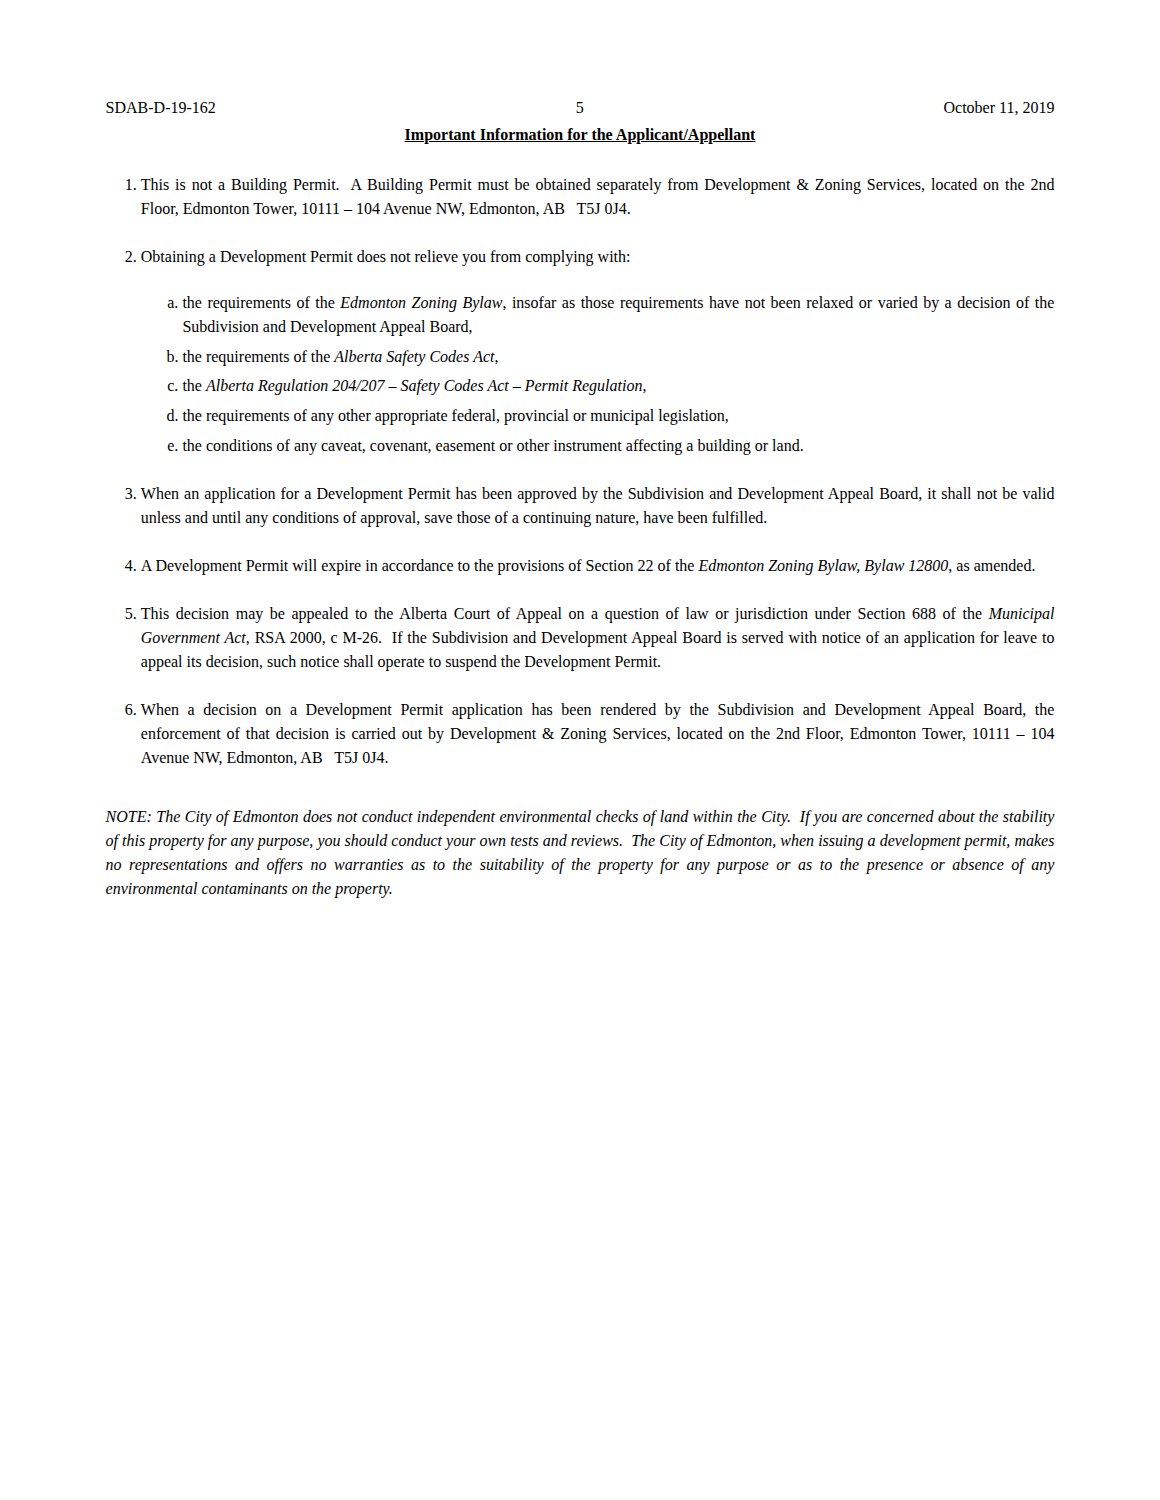SDAB-D-19-162 5 October 11, 2019
Important Information for the Applicant/Appellant
This is not a Building Permit. A Building Permit must be obtained separately from Development & Zoning Services, located on the 2nd Floor, Edmonton Tower, 10111 – 104 Avenue NW, Edmonton, AB T5J 0J4.
Obtaining a Development Permit does not relieve you from complying with:
the requirements of the Edmonton Zoning Bylaw, insofar as those requirements have not been relaxed or varied by a decision of the Subdivision and Development Appeal Board,
the requirements of the Alberta Safety Codes Act,
the Alberta Regulation 204/207 – Safety Codes Act – Permit Regulation,
the requirements of any other appropriate federal, provincial or municipal legislation,
the conditions of any caveat, covenant, easement or other instrument affecting a building or land.
When an application for a Development Permit has been approved by the Subdivision and Development Appeal Board, it shall not be valid unless and until any conditions of approval, save those of a continuing nature, have been fulfilled.
A Development Permit will expire in accordance to the provisions of Section 22 of the Edmonton Zoning Bylaw, Bylaw 12800, as amended.
This decision may be appealed to the Alberta Court of Appeal on a question of law or jurisdiction under Section 688 of the Municipal Government Act, RSA 2000, c M-26. If the Subdivision and Development Appeal Board is served with notice of an application for leave to appeal its decision, such notice shall operate to suspend the Development Permit.
When a decision on a Development Permit application has been rendered by the Subdivision and Development Appeal Board, the enforcement of that decision is carried out by Development & Zoning Services, located on the 2nd Floor, Edmonton Tower, 10111 – 104 Avenue NW, Edmonton, AB T5J 0J4.
NOTE: The City of Edmonton does not conduct independent environmental checks of land within the City. If you are concerned about the stability of this property for any purpose, you should conduct your own tests and reviews. The City of Edmonton, when issuing a development permit, makes no representations and offers no warranties as to the suitability of the property for any purpose or as to the presence or absence of any environmental contaminants on the property.